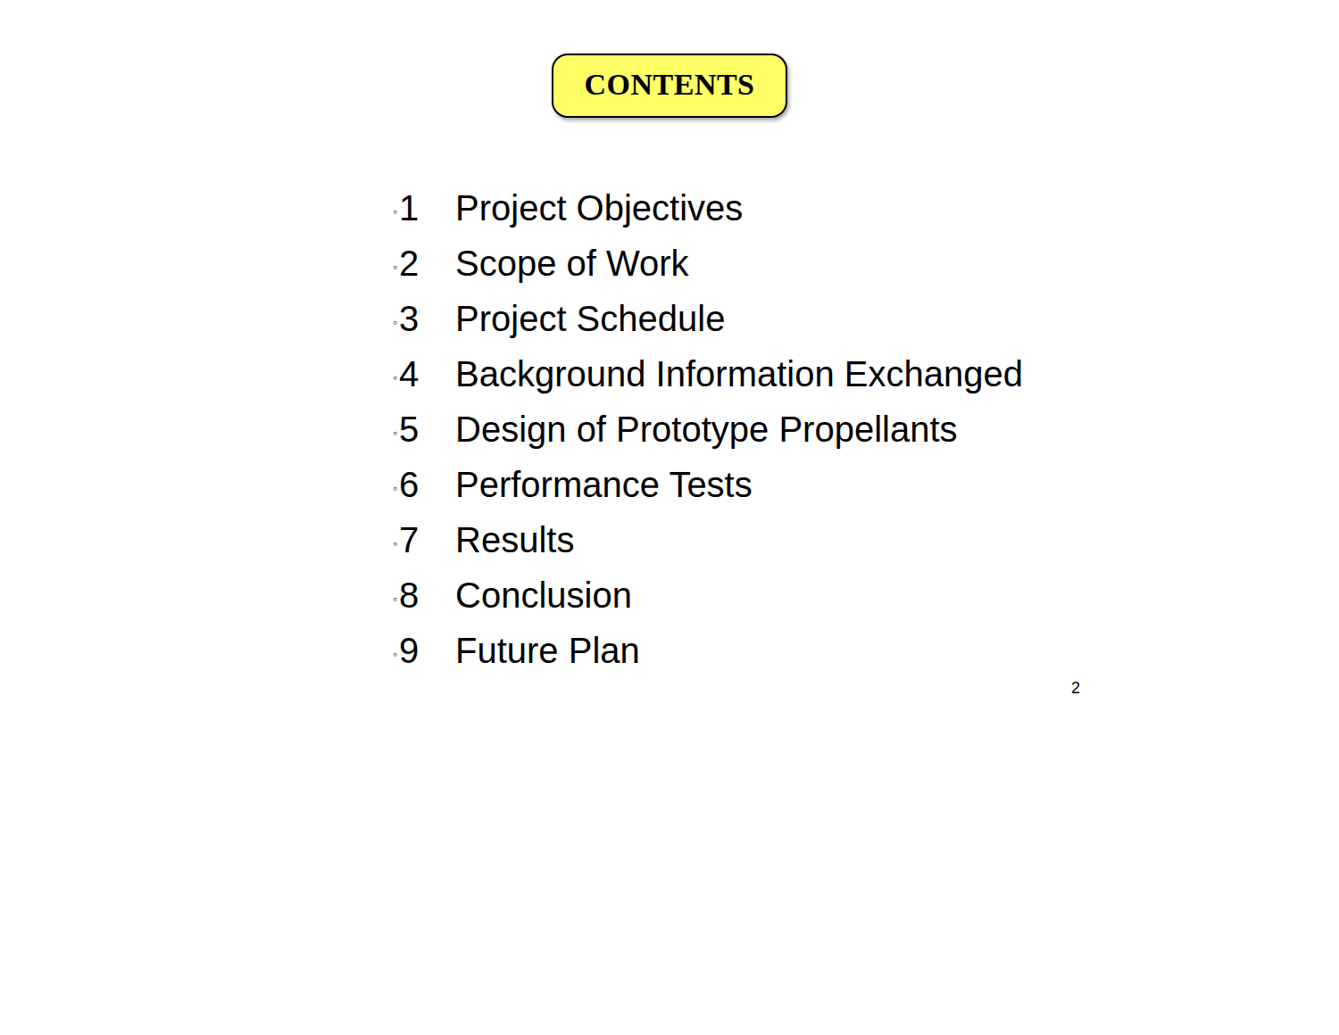CONTENTS
1 Project Objectives
2 Scope of Work
3 Project Schedule
4 Background Information Exchanged
5 Design of Prototype Propellants
6 Performance Tests
7 Results
8 Conclusion
9 Future Plan
2